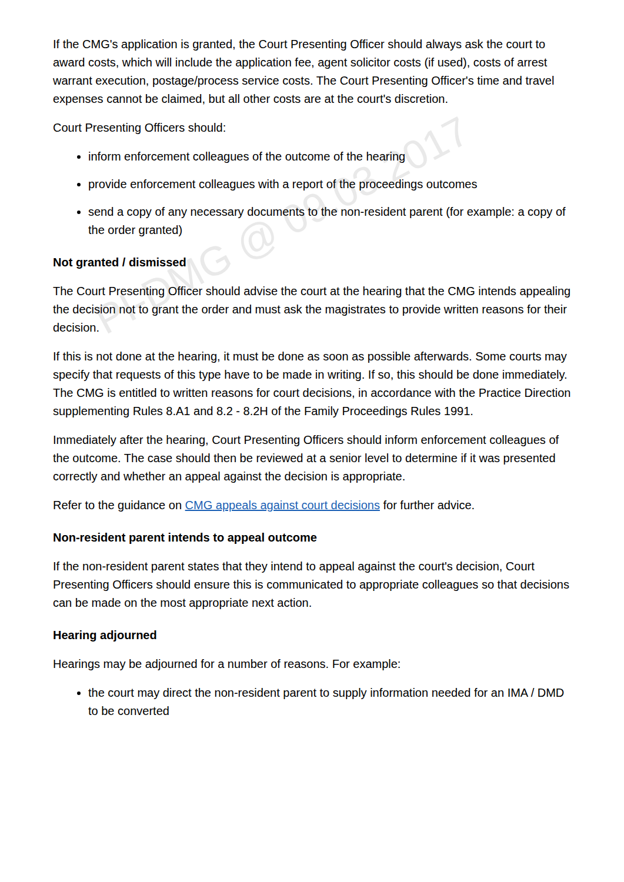PI-DMG @ 09.03.2017
If the CMG's application is granted, the Court Presenting Officer should always ask the court to award costs, which will include the application fee, agent solicitor costs (if used), costs of arrest warrant execution, postage/process service costs. The Court Presenting Officer's time and travel expenses cannot be claimed, but all other costs are at the court's discretion.
Court Presenting Officers should:
inform enforcement colleagues of the outcome of the hearing
provide enforcement colleagues with a report of the proceedings outcomes
send a copy of any necessary documents to the non-resident parent (for example: a copy of the order granted)
Not granted / dismissed
The Court Presenting Officer should advise the court at the hearing that the CMG intends appealing the decision not to grant the order and must ask the magistrates to provide written reasons for their decision.
If this is not done at the hearing, it must be done as soon as possible afterwards. Some courts may specify that requests of this type have to be made in writing. If so, this should be done immediately. The CMG is entitled to written reasons for court decisions, in accordance with the Practice Direction supplementing Rules 8.A1 and 8.2 - 8.2H of the Family Proceedings Rules 1991.
Immediately after the hearing, Court Presenting Officers should inform enforcement colleagues of the outcome. The case should then be reviewed at a senior level to determine if it was presented correctly and whether an appeal against the decision is appropriate.
Refer to the guidance on CMG appeals against court decisions for further advice.
Non-resident parent intends to appeal outcome
If the non-resident parent states that they intend to appeal against the court's decision, Court Presenting Officers should ensure this is communicated to appropriate colleagues so that decisions can be made on the most appropriate next action.
Hearing adjourned
Hearings may be adjourned for a number of reasons. For example:
the court may direct the non-resident parent to supply information needed for an IMA / DMD to be converted